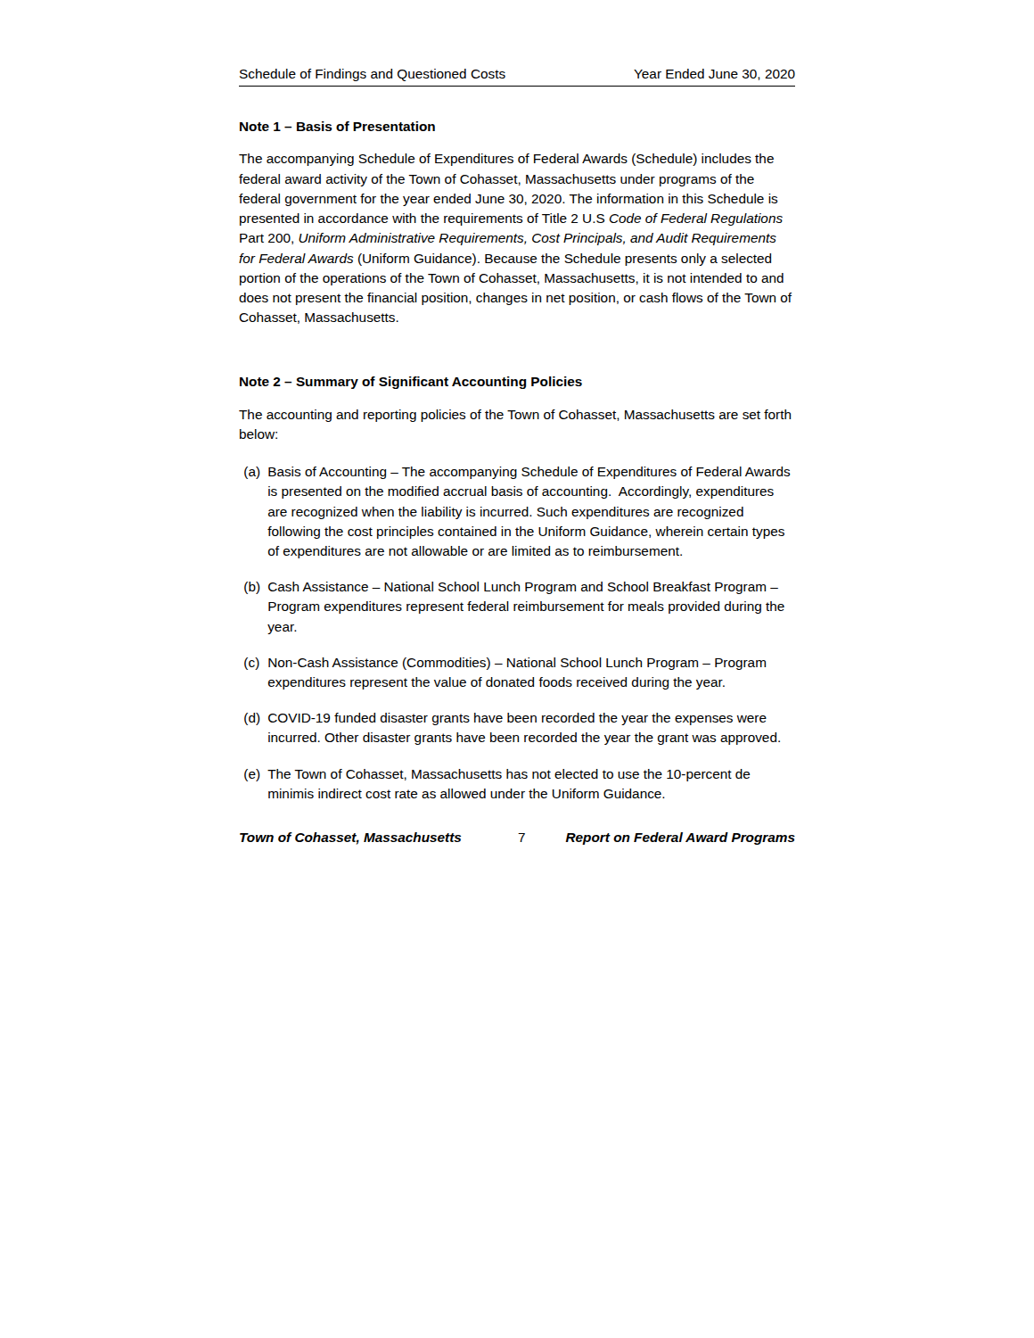Schedule of Findings and Questioned Costs
Year Ended June 30, 2020
Note 1 – Basis of Presentation
The accompanying Schedule of Expenditures of Federal Awards (Schedule) includes the federal award activity of the Town of Cohasset, Massachusetts under programs of the federal government for the year ended June 30, 2020. The information in this Schedule is presented in accordance with the requirements of Title 2 U.S Code of Federal Regulations Part 200, Uniform Administrative Requirements, Cost Principals, and Audit Requirements for Federal Awards (Uniform Guidance). Because the Schedule presents only a selected portion of the operations of the Town of Cohasset, Massachusetts, it is not intended to and does not present the financial position, changes in net position, or cash flows of the Town of Cohasset, Massachusetts.
Note 2 – Summary of Significant Accounting Policies
The accounting and reporting policies of the Town of Cohasset, Massachusetts are set forth below:
(a) Basis of Accounting – The accompanying Schedule of Expenditures of Federal Awards is presented on the modified accrual basis of accounting. Accordingly, expenditures are recognized when the liability is incurred. Such expenditures are recognized following the cost principles contained in the Uniform Guidance, wherein certain types of expenditures are not allowable or are limited as to reimbursement.
(b) Cash Assistance – National School Lunch Program and School Breakfast Program – Program expenditures represent federal reimbursement for meals provided during the year.
(c) Non-Cash Assistance (Commodities) – National School Lunch Program – Program expenditures represent the value of donated foods received during the year.
(d) COVID-19 funded disaster grants have been recorded the year the expenses were incurred. Other disaster grants have been recorded the year the grant was approved.
(e) The Town of Cohasset, Massachusetts has not elected to use the 10-percent de minimis indirect cost rate as allowed under the Uniform Guidance.
Town of Cohasset, Massachusetts
7
Report on Federal Award Programs